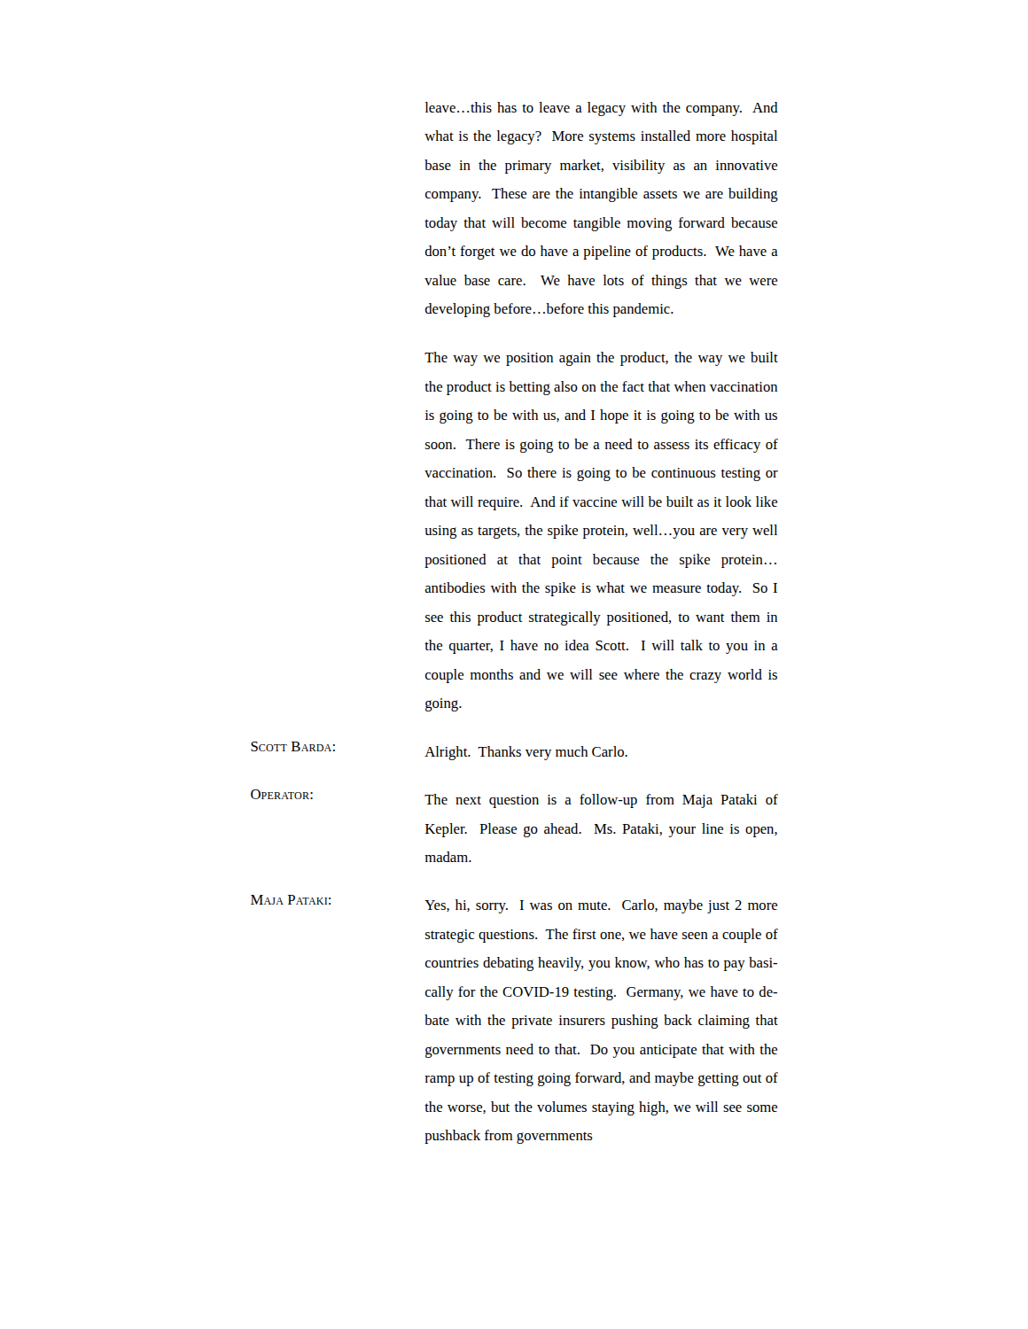leave…this has to leave a legacy with the company. And what is the legacy? More systems installed more hospital base in the primary market, visibility as an innovative company. These are the intangible assets we are building today that will become tangible moving forward because don’t forget we do have a pipeline of products. We have a value base care. We have lots of things that we were developing before…before this pandemic.
The way we position again the product, the way we built the product is betting also on the fact that when vaccination is going to be with us, and I hope it is going to be with us soon. There is going to be a need to assess its efficacy of vaccination. So there is going to be continuous testing or that will require. And if vaccine will be built as it look like using as targets, the spike protein, well…you are very well positioned at that point because the spike protein…antibodies with the spike is what we measure today. So I see this product strategically positioned, to want them in the quarter, I have no idea Scott. I will talk to you in a couple months and we will see where the crazy world is going.
Scott Barda:
Alright. Thanks very much Carlo.
Operator:
The next question is a follow-up from Maja Pataki of Kepler. Please go ahead. Ms. Pataki, your line is open, madam.
Maja Pataki:
Yes, hi, sorry. I was on mute. Carlo, maybe just 2 more strategic questions. The first one, we have seen a couple of countries debating heavily, you know, who has to pay basically for the COVID-19 testing. Germany, we have to debate with the private insurers pushing back claiming that governments need to that. Do you anticipate that with the ramp up of testing going forward, and maybe getting out of the worse, but the volumes staying high, we will see some pushback from governments